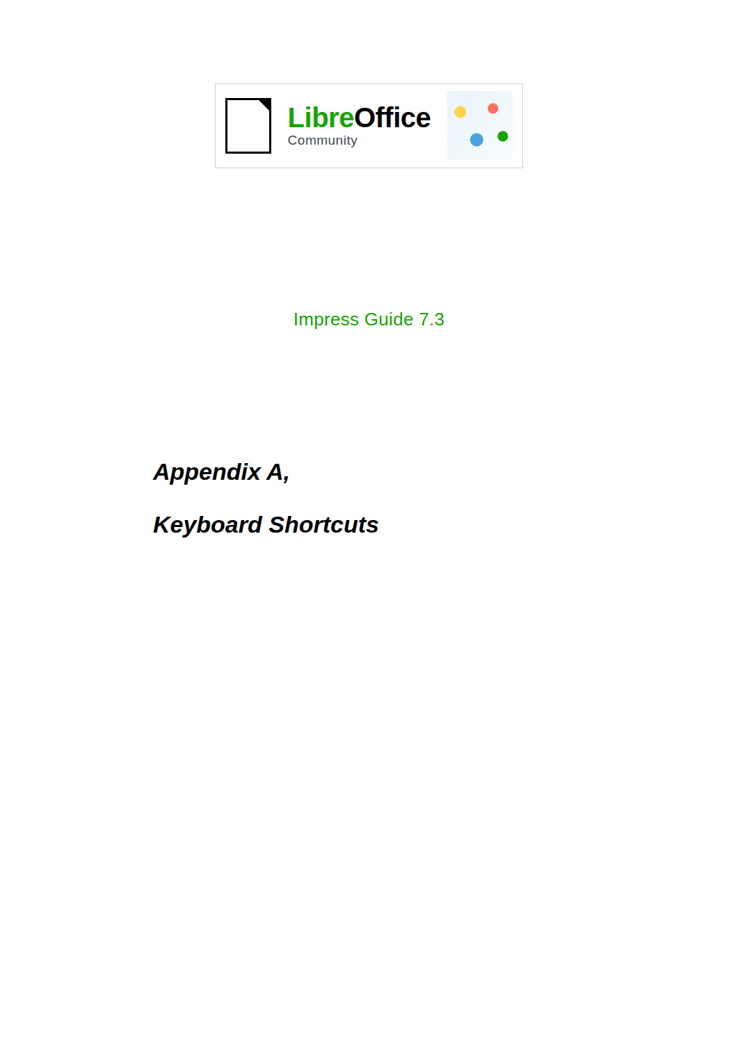Libre Office
Community
Impress Guide 7.3
Appendix A,
Keyboard Shortcuts